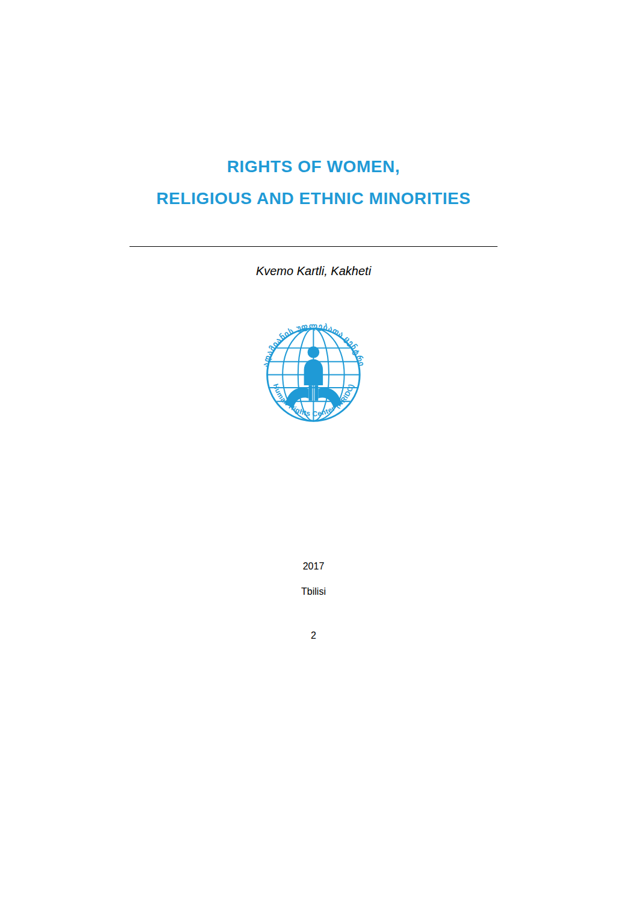RIGHTS OF WOMEN, RELIGIOUS AND ETHNIC MINORITIES
Kvemo Kartli, Kakheti
ადამიანის უფლებათა ცენტრი Human Rights Center (HRIDC)
2017 Tbilisi
2